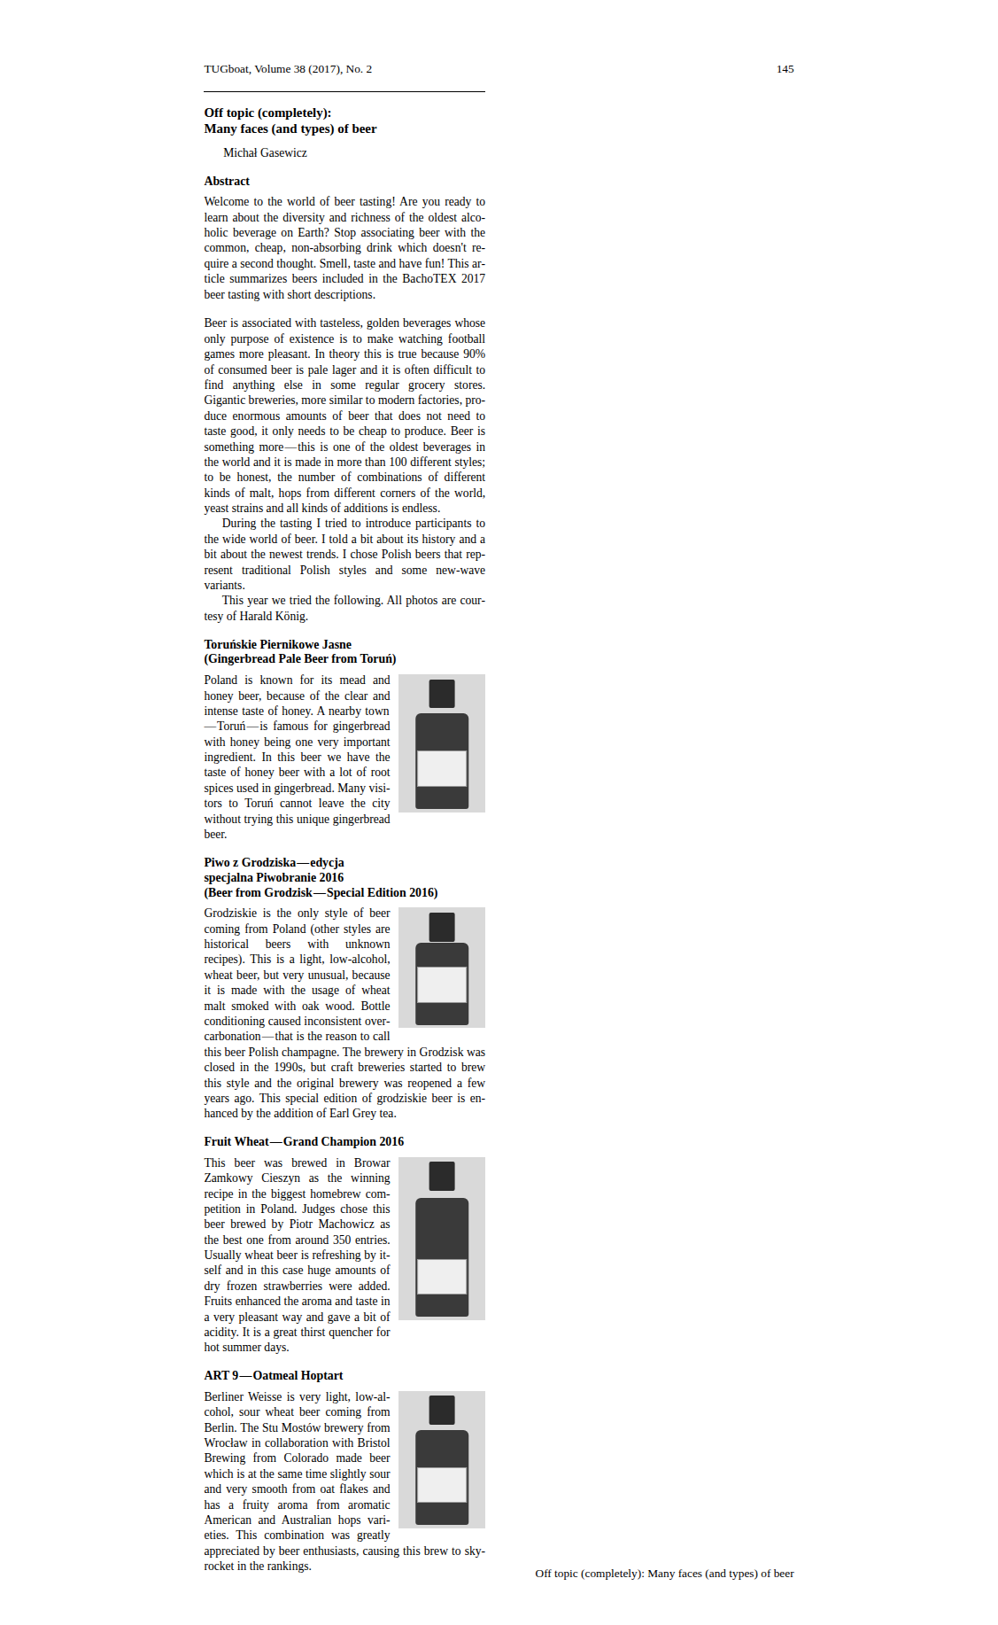TUGboat, Volume 38 (2017), No. 2 145
Off topic (completely):
Many faces (and types) of beer
Michał Gasewicz
Abstract
Welcome to the world of beer tasting! Are you ready to learn about the diversity and richness of the oldest alcoholic beverage on Earth? Stop associating beer with the common, cheap, non-absorbing drink which doesn't require a second thought. Smell, taste and have fun! This article summarizes beers included in the BachoTe X 2017 beer tasting with short descriptions.
Beer is associated with tasteless, golden beverages whose only purpose of existence is to make watching football games more pleasant. In theory this is true because 90% of consumed beer is pale lager and it is often difficult to find anything else in some regular grocery stores. Gigantic breweries, more similar to modern factories, produce enormous amounts of beer that does not need to taste good, it only needs to be cheap to produce. Beer is something more — this is one of the oldest beverages in the world and it is made in more than 100 different styles; to be honest, the number of combinations of different kinds of malt, hops from different corners of the world, yeast strains and all kinds of additions is endless.
During the tasting I tried to introduce participants to the wide world of beer. I told a bit about its history and a bit about the newest trends. I chose Polish beers that represent traditional Polish styles and some new-wave variants.
This year we tried the following. All photos are courtesy of Harald König.
Toruńskie Piernikowe Jasne
(Gingerbread Pale Beer from Toruń)
Poland is known for its mead and honey beer, because of the clear and intense taste of honey. A nearby town — Toruń — is famous for gingerbread with honey being one very important ingredient. In this beer we have the taste of honey beer with a lot of root spices used in gingerbread. Many visitors to Toruń cannot leave the city without trying this unique gingerbread beer.
Piwo z Grodziska — edycja
specjalna Piwobranie 2016
(Beer from Grodzisk — Special Edition 2016)
Grodziskie is the only style of beer coming from Poland (other styles are historical beers with unknown recipes). This is a light, low-alcohol, wheat beer, but very unusual, because it is made with the usage of wheat malt smoked with oak wood. Bottle conditioning caused inconsistent overcarbonation — that is the reason to call this beer Polish champagne. The brewery in Grodzisk was closed in the 1990s, but craft breweries started to brew this style and the original brewery was reopened a few years ago. This special edition of grodziskie beer is enhanced by the addition of Earl Grey tea.
Fruit Wheat — Grand Champion 2016
This beer was brewed in Browar Zamkowy Cieszyn as the winning recipe in the biggest homebrew competition in Poland. Judges chose this beer brewed by Piotr Machowicz as the best one from around 350 entries. Usually wheat beer is refreshing by itself and in this case huge amounts of dry frozen strawberries were added. Fruits enhanced the aroma and taste in a very pleasant way and gave a bit of acidity. It is a great thirst quencher for hot summer days.
ART 9 — Oatmeal Hoptart
Berliner Weisse is very light, low-alcohol, sour wheat beer coming from Berlin. The Stu Mostów brewery from Wrocław in collaboration with Bristol Brewing from Colorado made beer which is at the same time slightly sour and very smooth from oat flakes and has a fruity aroma from aromatic American and Australian hops varieties. This combination was greatly appreciated by beer enthusiasts, causing this brew to skyrocket in the rankings.
Off topic (completely): Many faces (and types) of beer